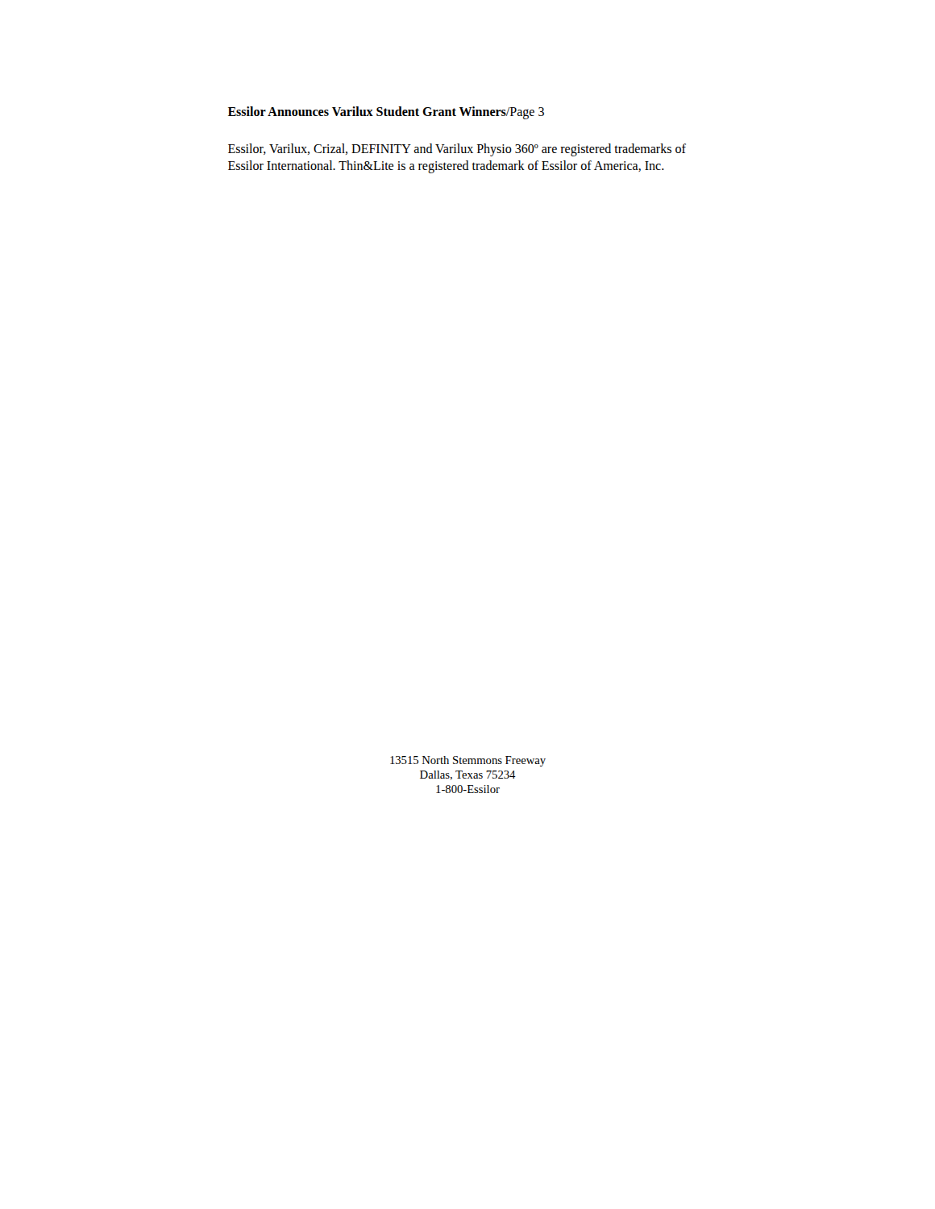Essilor Announces Varilux Student Grant Winners/Page 3
Essilor, Varilux, Crizal, DEFINITY and Varilux Physio 360º are registered trademarks of Essilor International. Thin&Lite is a registered trademark of Essilor of America, Inc.
13515 North Stemmons Freeway
Dallas, Texas 75234
1-800-Essilor